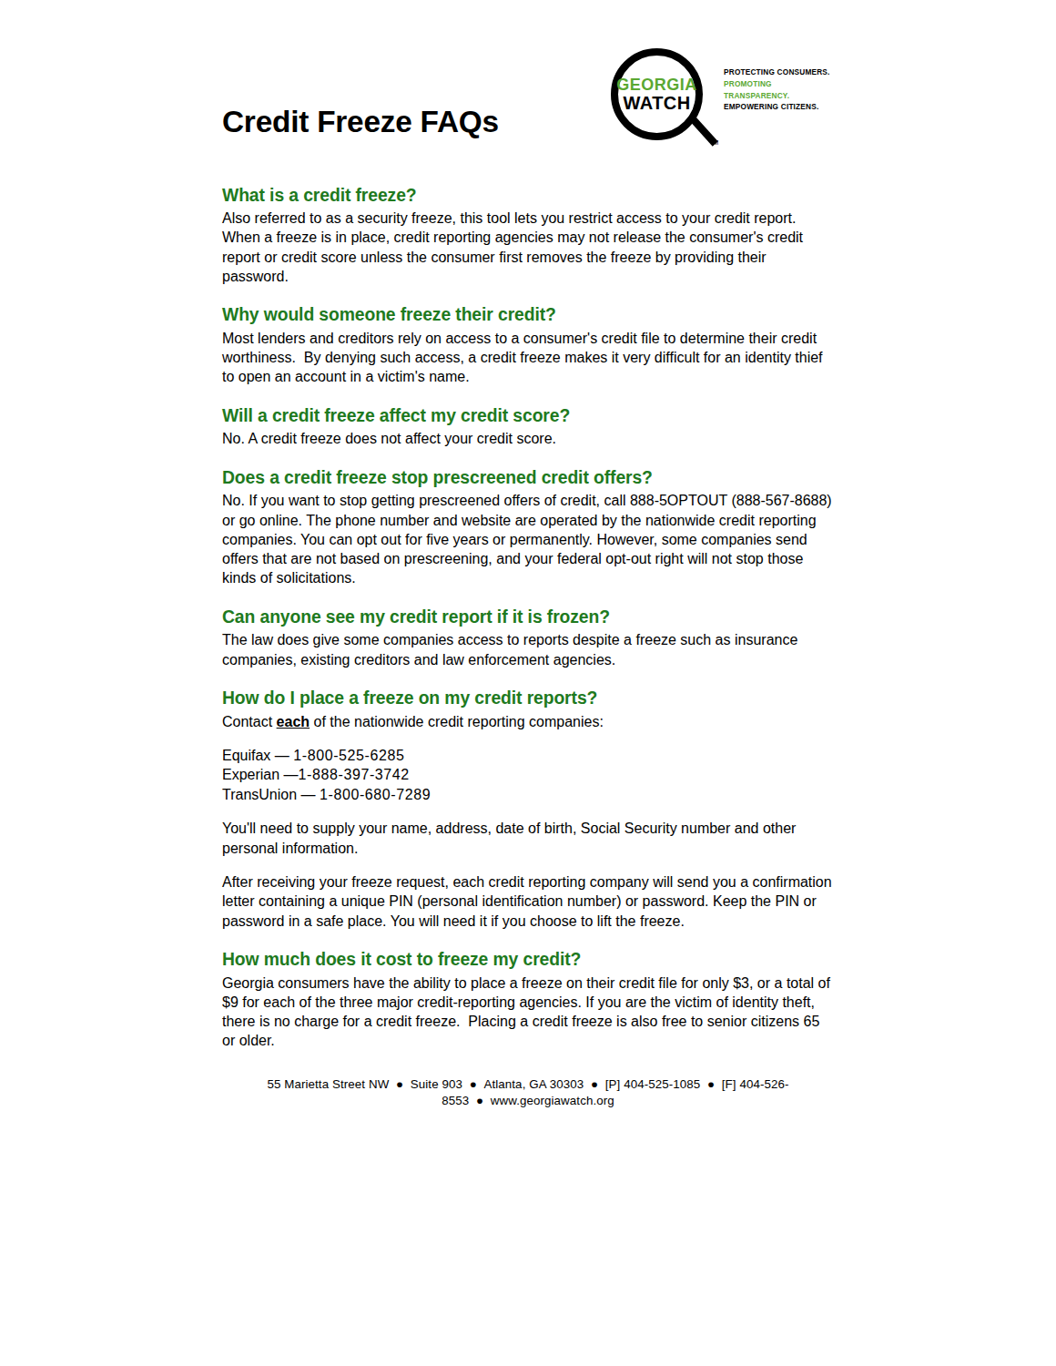GEORGIA
WATCH
TM
PROTECTING CONSUMERS.
PROMOTING TRANSPARENCY.
EMPOWERING CITIZENS.
Credit Freeze FAQs
What is a credit freeze?
Also referred to as a security freeze, this tool lets you restrict access to your credit report. When a freeze is in place, credit reporting agencies may not release the consumer's credit report or credit score unless the consumer first removes the freeze by providing their password.
Why would someone freeze their credit?
Most lenders and creditors rely on access to a consumer's credit file to determine their credit worthiness. By denying such access, a credit freeze makes it very difficult for an identity thief to open an account in a victim's name.
Will a credit freeze affect my credit score?
No. A credit freeze does not affect your credit score.
Does a credit freeze stop prescreened credit offers?
No. If you want to stop getting prescreened offers of credit, call 888-5OPTOUT (888-567-8688) or go online. The phone number and website are operated by the nationwide credit reporting companies. You can opt out for five years or permanently. However, some companies send offers that are not based on prescreening, and your federal opt-out right will not stop those kinds of solicitations.
Can anyone see my credit report if it is frozen?
The law does give some companies access to reports despite a freeze such as insurance companies, existing creditors and law enforcement agencies.
How do I place a freeze on my credit reports?
Contact each of the nationwide credit reporting companies:
Equifax — 1‑800‑525‑6285
Experian —1‑888‑397‑3742
TransUnion — 1‑800‑680‑7289
You'll need to supply your name, address, date of birth, Social Security number and other personal information.
After receiving your freeze request, each credit reporting company will send you a confirmation letter containing a unique PIN (personal identification number) or password. Keep the PIN or password in a safe place. You will need it if you choose to lift the freeze.
How much does it cost to freeze my credit?
Georgia consumers have the ability to place a freeze on their credit file for only $3, or a total of $9 for each of the three major credit-reporting agencies. If you are the victim of identity theft, there is no charge for a credit freeze. Placing a credit freeze is also free to senior citizens 65 or older.
55 Marietta Street NW ● Suite 903 ● Atlanta, GA 30303 ● [P] 404-525-1085 ● [F] 404-526-8553 ● www.georgiawatch.org